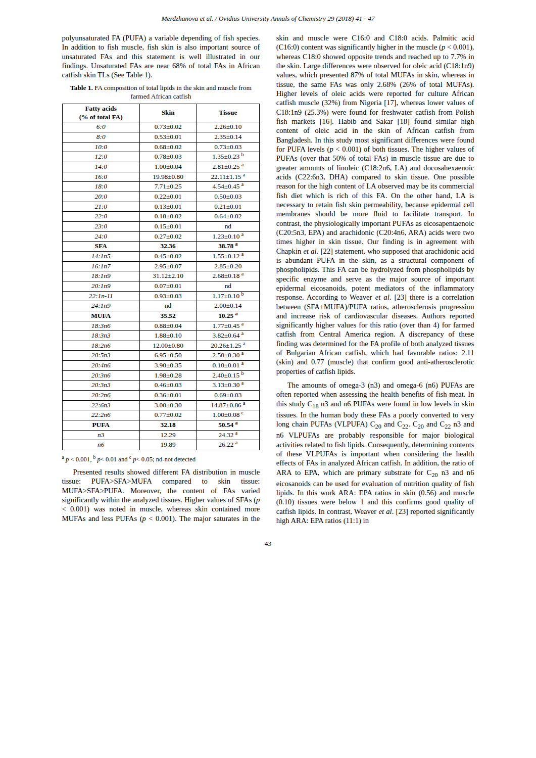Merdzhanova et al. / Ovidius University Annals of Chemistry 29 (2018) 41 - 47
polyunsaturated FA (PUFA) a variable depending of fish species. In addition to fish muscle, fish skin is also important source of unsaturated FAs and this statement is well illustrated in our findings. Unsaturated FAs are near 68% of total FAs in African catfish skin TLs (See Table 1).
Table 1. FA composition of total lipids in the skin and muscle from farmed African catfish
| Fatty acids (% of total FA) | Skin | Tissue |
| --- | --- | --- |
| 6:0 | 0.73±0.02 | 2.26±0.10 |
| 8:0 | 0.53±0.01 | 2.35±0.14 |
| 10:0 | 0.68±0.02 | 0.73±0.03 |
| 12:0 | 0.78±0.03 | 1.35±0.23 b |
| 14:0 | 1.00±0.04 | 2.81±0.25 a |
| 16:0 | 19.98±0.80 | 22.11±1.15 a |
| 18:0 | 7.71±0.25 | 4.54±0.45 a |
| 20:0 | 0.22±0.01 | 0.50±0.03 |
| 21:0 | 0.13±0.01 | 0.21±0.01 |
| 22:0 | 0.18±0.02 | 0.64±0.02 |
| 23:0 | 0.15±0.01 | nd |
| 24:0 | 0.27±0.02 | 1.23±0.10 a |
| SFA | 32.36 | 38.78 a |
| 14:1n5 | 0.45±0.02 | 1.55±0.12 a |
| 16:1n7 | 2.95±0.07 | 2.85±0.20 |
| 18:1n9 | 31.12±2.10 | 2.68±0.18 a |
| 20:1n9 | 0.07±0.01 | nd |
| 22:1n-11 | 0.93±0.03 | 1.17±0.10 b |
| 24:1n9 | nd | 2.00±0.14 |
| MUFA | 35.52 | 10.25 a |
| 18:3n6 | 0.88±0.04 | 1.77±0.45 a |
| 18:3n3 | 1.88±0.10 | 3.82±0.64 a |
| 18:2n6 | 12.00±0.80 | 20.26±1.25 a |
| 20:5n3 | 6.95±0.50 | 2.50±0.30 a |
| 20:4n6 | 3.90±0.35 | 0.10±0.01 a |
| 20:3n6 | 1.98±0.28 | 2.40±0.15 b |
| 20:3n3 | 0.46±0.03 | 3.13±0.30 a |
| 20:2n6 | 0.36±0.01 | 0.69±0.03 |
| 22:6n3 | 3.00±0.30 | 14.87±0.86 a |
| 22:2n6 | 0.77±0.02 | 1.00±0.08 c |
| PUFA | 32.18 | 50.54 a |
| n3 | 12.29 | 24.32 a |
| n6 | 19.89 | 26.22 a |
a p < 0.001, b p< 0.01 and c p< 0.05; nd-not detected
Presented results showed different FA distribution in muscle tissue: PUFA>SFA>MUFA compared to skin tissue: MUFA>SFA≥PUFA. Moreover, the content of FAs varied significantly within the analyzed tissues. Higher values of SFAs (p < 0.001) was noted in muscle, whereas skin contained more MUFAs and less PUFAs (p < 0.001). The major saturates in the skin and muscle were C16:0 and C18:0 acids. Palmitic acid (C16:0) content was significantly higher in the muscle (p < 0.001), whereas C18:0 showed opposite trends and reached up to 7.7% in the skin. Large differences were observed for oleic acid (C18:1n9) values, which presented 87% of total MUFAs in skin, whereas in tissue, the same FAs was only 2.68% (26% of total MUFAs). Higher levels of oleic acids were reported for culture African catfish muscle (32%) from Nigeria [17], whereas lower values of C18:1n9 (25.3%) were found for freshwater catfish from Polish fish markets [16]. Habib and Sakar [18] found similar high content of oleic acid in the skin of African catfish from Bangladesh. In this study most significant differences were found for PUFA levels (p < 0.001) of both tissues. The higher values of PUFAs (over that 50% of total FAs) in muscle tissue are due to greater amounts of linoleic (C18:2n6, LA) and docosahexaenoic acids (C22:6n3, DHA) compared to skin tissue. One possible reason for the high content of LA observed may be its commercial fish diet which is rich of this FA. On the other hand, LA is necessary to retain fish skin permeability, because epidermal cell membranes should be more fluid to facilitate transport. In contrast, the physiologically important PUFAs as eicosapentaenoic (C20:5n3, EPA) and arachidonic (C20:4n6, ARA) acids were two times higher in skin tissue. Our finding is in agreement with Chapkin et al. [22] statement, who supposed that arachidonic acid is abundant PUFA in the skin, as a structural component of phospholipids. This FA can be hydrolyzed from phospholipids by specific enzyme and serve as the major source of important epidermal eicosanoids, potent mediators of the inflammatory response. According to Weaver et al. [23] there is a correlation between (SFA+MUFA)/PUFA ratios, atherosclerosis progression and increase risk of cardiovascular diseases. Authors reported significantly higher values for this ratio (over than 4) for farmed catfish from Central America region. A discrepancy of these finding was determined for the FA profile of both analyzed tissues of Bulgarian African catfish, which had favorable ratios: 2.11 (skin) and 0.77 (muscle) that confirm good anti-atherosclerotic properties of catfish lipids.
The amounts of omega-3 (n3) and omega-6 (n6) PUFAs are often reported when assessing the health benefits of fish meat. In this study C18 n3 and n6 PUFAs were found in low levels in skin tissues. In the human body these FAs a poorly converted to very long chain PUFAs (VLPUFA) C20 and C22. C20 and C22 n3 and n6 VLPUFAs are probably responsible for major biological activities related to fish lipids. Consequently, determining contents of these VLPUFAs is important when considering the health effects of FAs in analyzed African catfish. In addition, the ratio of ARA to EPA, which are primary substrate for C20 n3 and n6 eicosanoids can be used for evaluation of nutrition quality of fish lipids. In this work ARA: EPA ratios in skin (0.56) and muscle (0.10) tissues were below 1 and this confirms good quality of catfish lipids. In contrast, Weaver et al. [23] reported significantly high ARA: EPA ratios (11:1) in
43